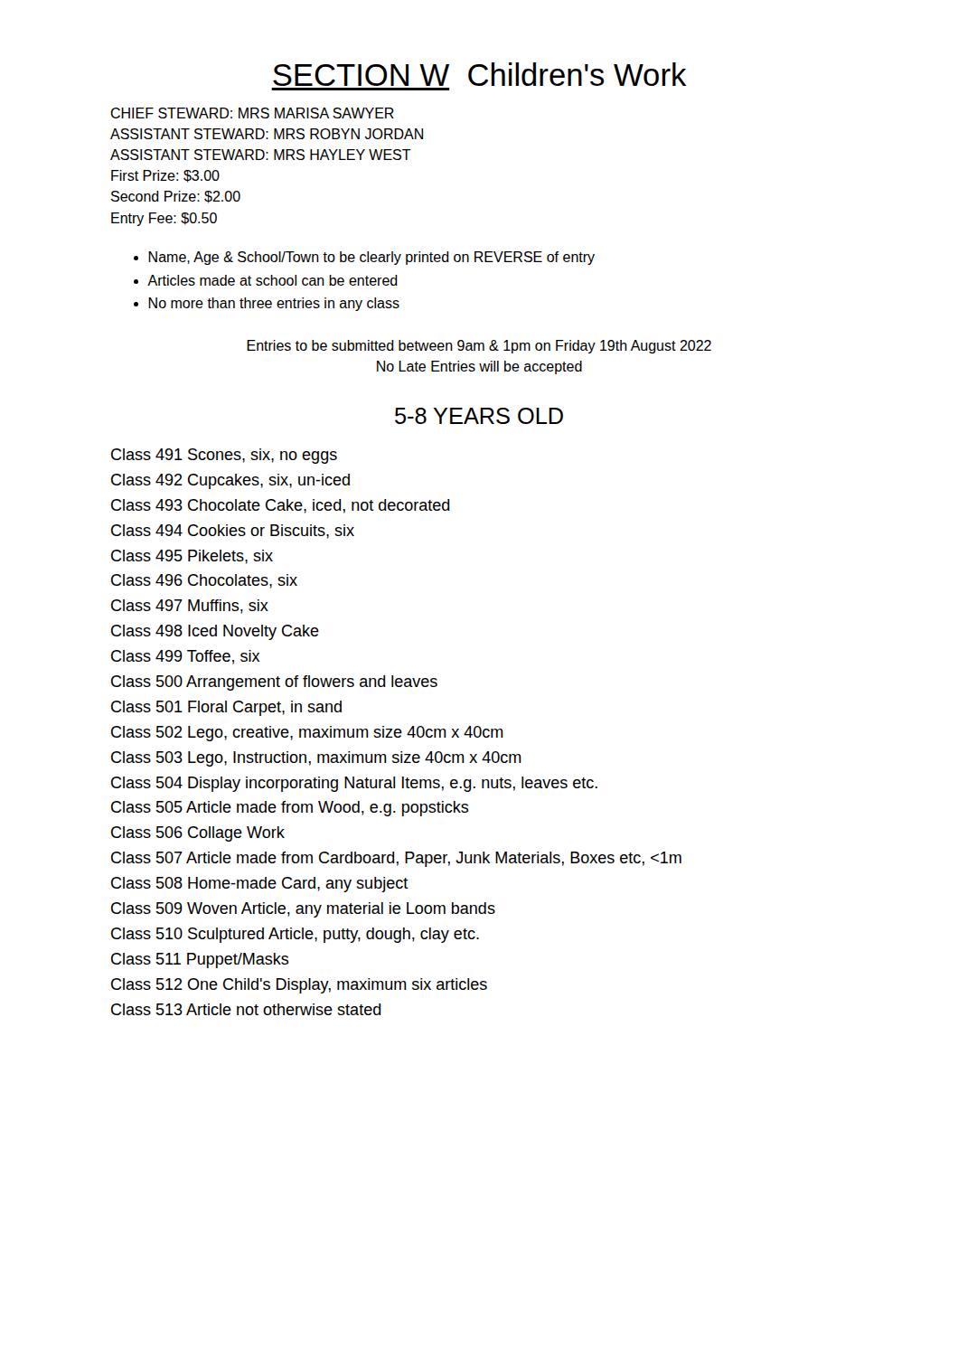SECTION W Children's Work
CHIEF STEWARD: MRS MARISA SAWYER
ASSISTANT STEWARD: MRS ROBYN JORDAN
ASSISTANT STEWARD: MRS HAYLEY WEST
First Prize: $3.00
Second Prize: $2.00
Entry Fee: $0.50
Name, Age & School/Town to be clearly printed on REVERSE of entry
Articles made at school can be entered
No more than three entries in any class
Entries to be submitted between 9am & 1pm on Friday 19th August 2022
No Late Entries will be accepted
5-8 YEARS OLD
Class 491 Scones, six, no eggs
Class 492 Cupcakes, six, un-iced
Class 493 Chocolate Cake, iced, not decorated
Class 494 Cookies or Biscuits, six
Class 495 Pikelets, six
Class 496 Chocolates, six
Class 497 Muffins, six
Class 498 Iced Novelty Cake
Class 499 Toffee, six
Class 500 Arrangement of flowers and leaves
Class 501 Floral Carpet, in sand
Class 502 Lego, creative, maximum size 40cm x 40cm
Class 503 Lego, Instruction, maximum size 40cm x 40cm
Class 504 Display incorporating Natural Items, e.g. nuts, leaves etc.
Class 505 Article made from Wood, e.g. popsticks
Class 506 Collage Work
Class 507 Article made from Cardboard, Paper, Junk Materials, Boxes etc, <1m
Class 508 Home-made Card, any subject
Class 509 Woven Article, any material ie Loom bands
Class 510 Sculptured Article, putty, dough, clay etc.
Class 511 Puppet/Masks
Class 512 One Child's Display, maximum six articles
Class 513 Article not otherwise stated